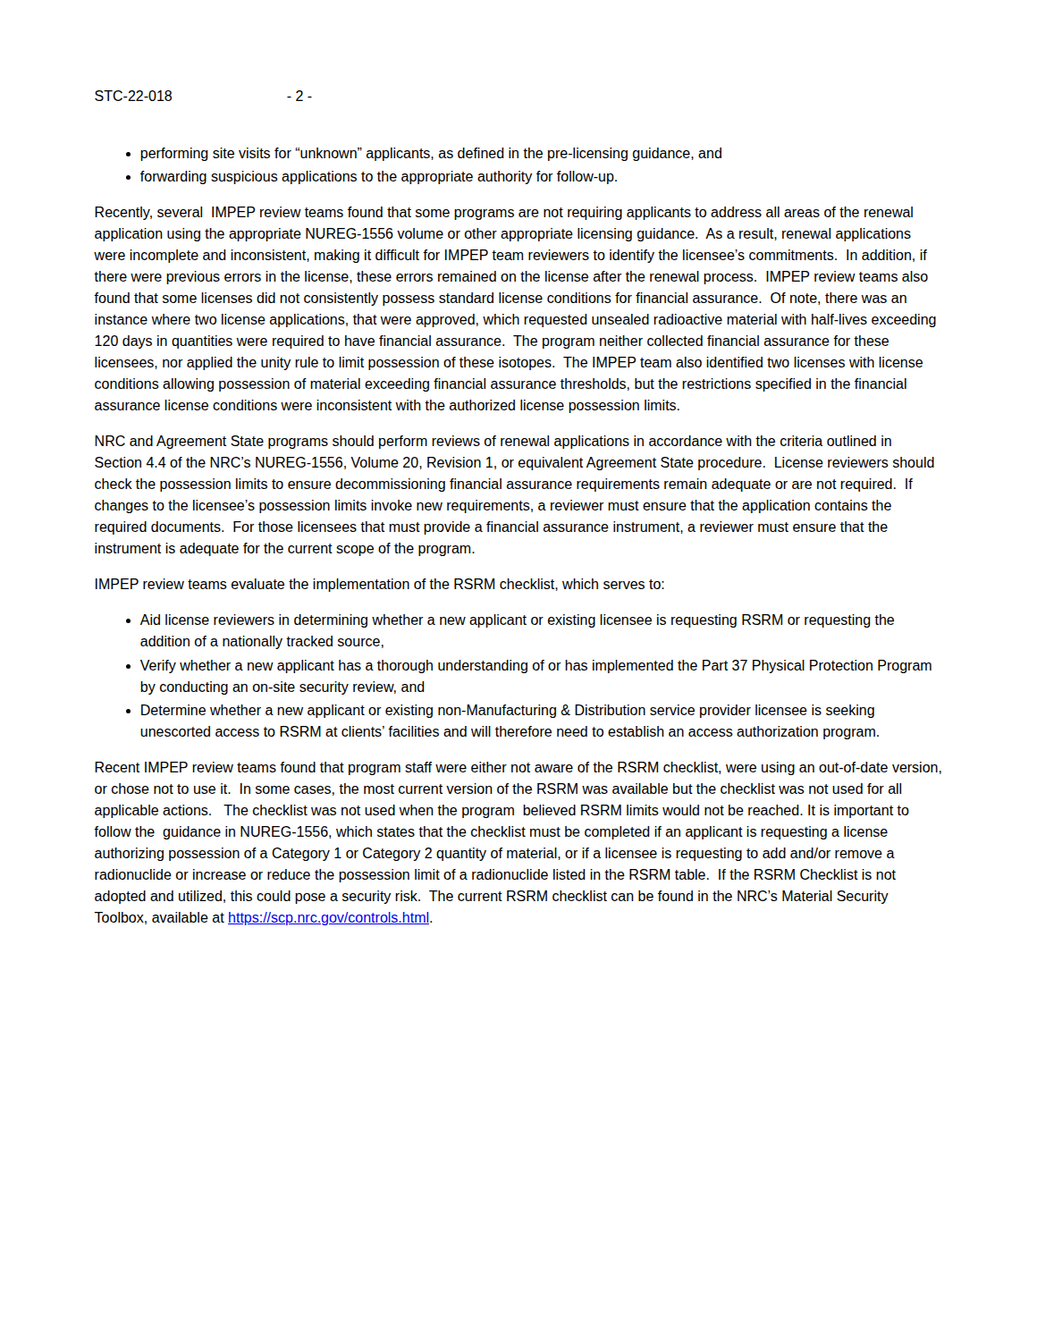STC-22-018 - 2 -
performing site visits for “unknown” applicants, as defined in the pre-licensing guidance, and
forwarding suspicious applications to the appropriate authority for follow-up.
Recently, several IMPEP review teams found that some programs are not requiring applicants to address all areas of the renewal application using the appropriate NUREG-1556 volume or other appropriate licensing guidance. As a result, renewal applications were incomplete and inconsistent, making it difficult for IMPEP team reviewers to identify the licensee’s commitments. In addition, if there were previous errors in the license, these errors remained on the license after the renewal process. IMPEP review teams also found that some licenses did not consistently possess standard license conditions for financial assurance. Of note, there was an instance where two license applications, that were approved, which requested unsealed radioactive material with half-lives exceeding 120 days in quantities were required to have financial assurance. The program neither collected financial assurance for these licensees, nor applied the unity rule to limit possession of these isotopes. The IMPEP team also identified two licenses with license conditions allowing possession of material exceeding financial assurance thresholds, but the restrictions specified in the financial assurance license conditions were inconsistent with the authorized license possession limits.
NRC and Agreement State programs should perform reviews of renewal applications in accordance with the criteria outlined in Section 4.4 of the NRC’s NUREG-1556, Volume 20, Revision 1, or equivalent Agreement State procedure. License reviewers should check the possession limits to ensure decommissioning financial assurance requirements remain adequate or are not required. If changes to the licensee’s possession limits invoke new requirements, a reviewer must ensure that the application contains the required documents. For those licensees that must provide a financial assurance instrument, a reviewer must ensure that the instrument is adequate for the current scope of the program.
IMPEP review teams evaluate the implementation of the RSRM checklist, which serves to:
Aid license reviewers in determining whether a new applicant or existing licensee is requesting RSRM or requesting the addition of a nationally tracked source,
Verify whether a new applicant has a thorough understanding of or has implemented the Part 37 Physical Protection Program by conducting an on-site security review, and
Determine whether a new applicant or existing non-Manufacturing & Distribution service provider licensee is seeking unescorted access to RSRM at clients’ facilities and will therefore need to establish an access authorization program.
Recent IMPEP review teams found that program staff were either not aware of the RSRM checklist, were using an out-of-date version, or chose not to use it. In some cases, the most current version of the RSRM was available but the checklist was not used for all applicable actions. The checklist was not used when the program believed RSRM limits would not be reached. It is important to follow the guidance in NUREG-1556, which states that the checklist must be completed if an applicant is requesting a license authorizing possession of a Category 1 or Category 2 quantity of material, or if a licensee is requesting to add and/or remove a radionuclide or increase or reduce the possession limit of a radionuclide listed in the RSRM table. If the RSRM Checklist is not adopted and utilized, this could pose a security risk. The current RSRM checklist can be found in the NRC’s Material Security Toolbox, available at https://scp.nrc.gov/controls.html.